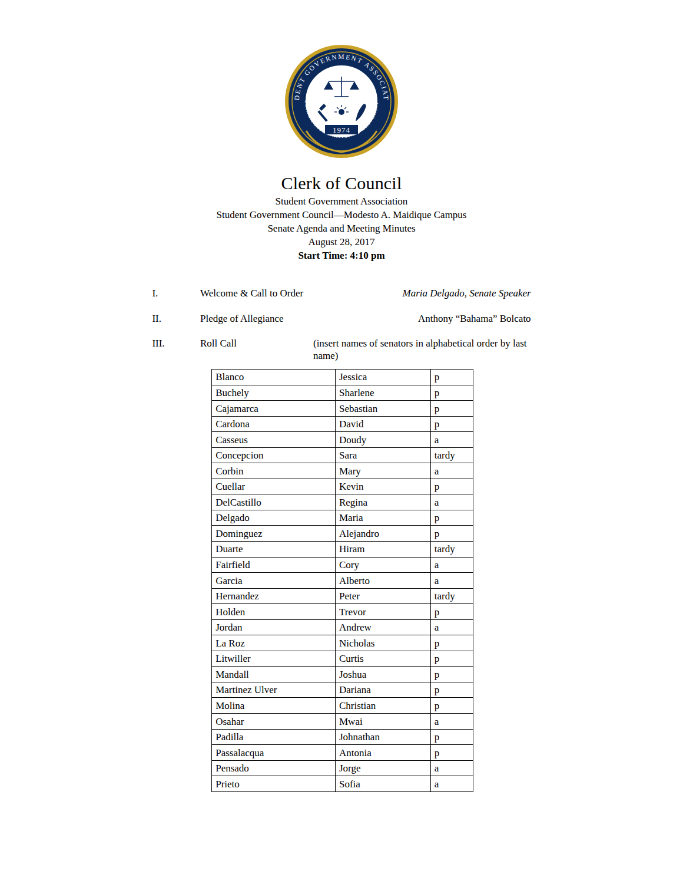STUDENT GOVERNMENT ASSOCIATION FLORIDA INTERNATIONAL UNIVERSITY 1974
Clerk of Council
Student Government Association
Student Government Council—Modesto A. Maidique Campus
Senate Agenda and Meeting Minutes
August 28, 2017
Start Time: 4:10 pm
I. Welcome & Call to Order Maria Delgado, Senate Speaker
II. Pledge of Allegiance Anthony “Bahama” Bolcato
III. Roll Call (insert names of senators in alphabetical order by last name)
| Blanco | Jessica | p |
| Buchely | Sharlene | p |
| Cajamarca | Sebastian | p |
| Cardona | David | p |
| Casseus | Doudy | a |
| Concepcion | Sara | tardy |
| Corbin | Mary | a |
| Cuellar | Kevin | p |
| DelCastillo | Regina | a |
| Delgado | Maria | p |
| Dominguez | Alejandro | p |
| Duarte | Hiram | tardy |
| Fairfield | Cory | a |
| Garcia | Alberto | a |
| Hernandez | Peter | tardy |
| Holden | Trevor | p |
| Jordan | Andrew | a |
| La Roz | Nicholas | p |
| Litwiller | Curtis | p |
| Mandall | Joshua | p |
| Martinez Ulver | Dariana | p |
| Molina | Christian | p |
| Osahar | Mwai | a |
| Padilla | Johnathan | p |
| Passalacqua | Antonia | p |
| Pensado | Jorge | a |
| Prieto | Sofia | a |